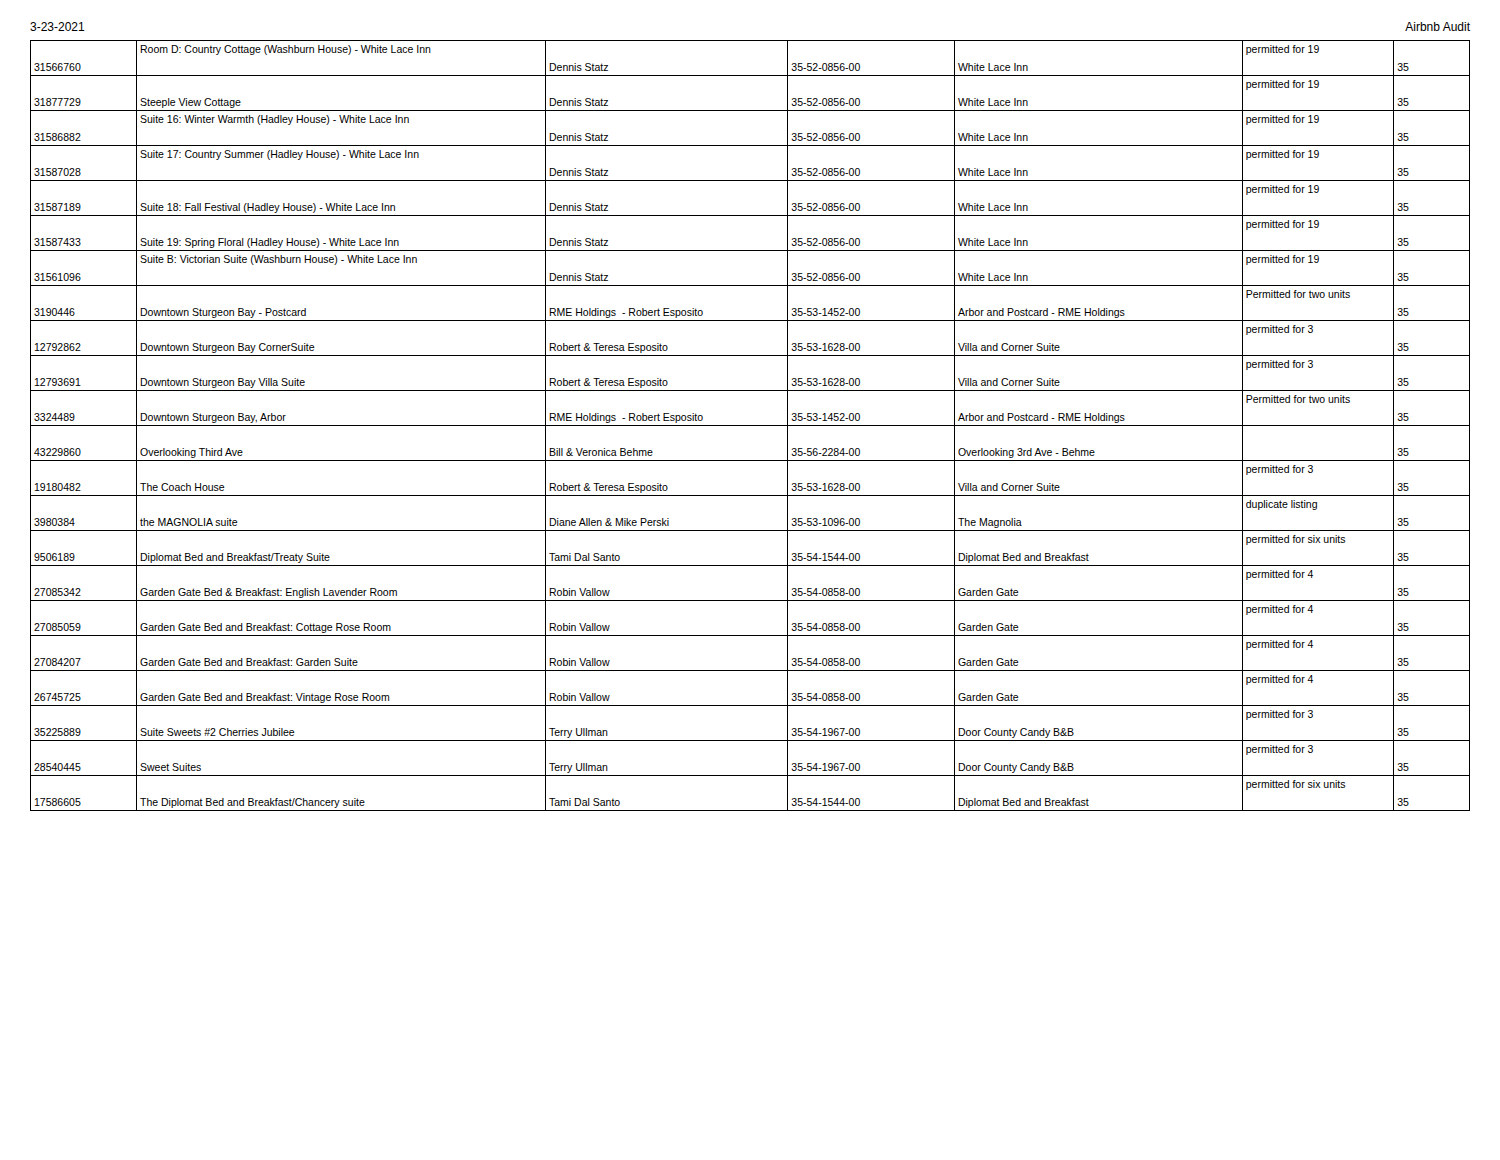3-23-2021 Airbnb Audit
| 31566760 | Room D: Country Cottage (Washburn House) - White Lace Inn | Dennis Statz | 35-52-0856-00 | White Lace Inn | permitted for 19 | 35 |
| 31877729 | Steeple View Cottage | Dennis Statz | 35-52-0856-00 | White Lace Inn | permitted for 19 | 35 |
| 31586882 | Suite 16: Winter Warmth (Hadley House) - White Lace Inn | Dennis Statz | 35-52-0856-00 | White Lace Inn | permitted for 19 | 35 |
| 31587028 | Suite 17: Country Summer (Hadley House) - White Lace Inn | Dennis Statz | 35-52-0856-00 | White Lace Inn | permitted for 19 | 35 |
| 31587189 | Suite 18: Fall Festival (Hadley House) - White Lace Inn | Dennis Statz | 35-52-0856-00 | White Lace Inn | permitted for 19 | 35 |
| 31587433 | Suite 19: Spring Floral (Hadley House) - White Lace Inn | Dennis Statz | 35-52-0856-00 | White Lace Inn | permitted for 19 | 35 |
| 31561096 | Suite B: Victorian Suite (Washburn House) - White Lace Inn | Dennis Statz | 35-52-0856-00 | White Lace Inn | permitted for 19 | 35 |
| 3190446 | Downtown Sturgeon Bay - Postcard | RME Holdings - Robert Esposito | 35-53-1452-00 | Arbor and Postcard - RME Holdings | Permitted for two units | 35 |
| 12792862 | Downtown Sturgeon Bay CornerSuite | Robert & Teresa Esposito | 35-53-1628-00 | Villa and Corner Suite | permitted for 3 | 35 |
| 12793691 | Downtown Sturgeon Bay Villa Suite | Robert & Teresa Esposito | 35-53-1628-00 | Villa and Corner Suite | permitted for 3 | 35 |
| 3324489 | Downtown Sturgeon Bay, Arbor | RME Holdings - Robert Esposito | 35-53-1452-00 | Arbor and Postcard - RME Holdings | Permitted for two units | 35 |
| 43229860 | Overlooking Third Ave | Bill & Veronica Behme | 35-56-2284-00 | Overlooking 3rd Ave - Behme | | 35 |
| 19180482 | The Coach House | Robert & Teresa Esposito | 35-53-1628-00 | Villa and Corner Suite | permitted for 3 | 35 |
| 3980384 | the MAGNOLIA suite | Diane Allen & Mike Perski | 35-53-1096-00 | The Magnolia | duplicate listing | 35 |
| 9506189 | Diplomat Bed and Breakfast/Treaty Suite | Tami Dal Santo | 35-54-1544-00 | Diplomat Bed and Breakfast | permitted for six units | 35 |
| 27085342 | Garden Gate Bed & Breakfast: English Lavender Room | Robin Vallow | 35-54-0858-00 | Garden Gate | permitted for 4 | 35 |
| 27085059 | Garden Gate Bed and Breakfast: Cottage Rose Room | Robin Vallow | 35-54-0858-00 | Garden Gate | permitted for 4 | 35 |
| 27084207 | Garden Gate Bed and Breakfast: Garden Suite | Robin Vallow | 35-54-0858-00 | Garden Gate | permitted for 4 | 35 |
| 26745725 | Garden Gate Bed and Breakfast: Vintage Rose Room | Robin Vallow | 35-54-0858-00 | Garden Gate | permitted for 4 | 35 |
| 35225889 | Suite Sweets #2 Cherries Jubilee | Terry Ullman | 35-54-1967-00 | Door County Candy B&B | permitted for 3 | 35 |
| 28540445 | Sweet Suites | Terry Ullman | 35-54-1967-00 | Door County Candy B&B | permitted for 3 | 35 |
| 17586605 | The Diplomat Bed and Breakfast/Chancery suite | Tami Dal Santo | 35-54-1544-00 | Diplomat Bed and Breakfast | permitted for six units | 35 |